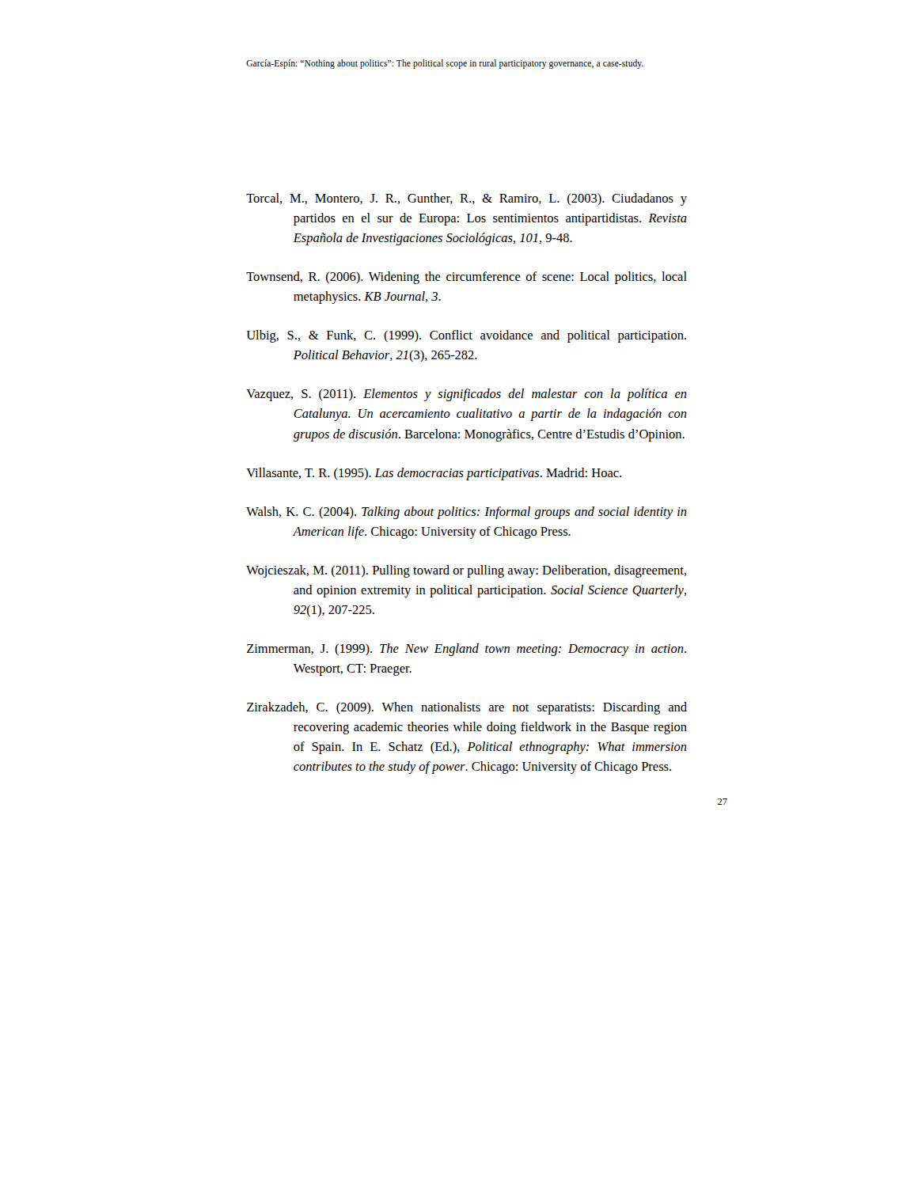García-Espín: “Nothing about politics”: The political scope in rural participatory governance, a case-study.
Torcal, M., Montero, J. R., Gunther, R., & Ramiro, L. (2003). Ciudadanos y partidos en el sur de Europa: Los sentimientos antipartidistas. Revista Española de Investigaciones Sociológicas, 101, 9-48.
Townsend, R. (2006). Widening the circumference of scene: Local politics, local metaphysics. KB Journal, 3.
Ulbig, S., & Funk, C. (1999). Conflict avoidance and political participation. Political Behavior, 21(3), 265-282.
Vazquez, S. (2011). Elementos y significados del malestar con la política en Catalunya. Un acercamiento cualitativo a partir de la indagación con grupos de discusión. Barcelona: Monogràfics, Centre d’Estudis d’Opinion.
Villasante, T. R. (1995). Las democracias participativas. Madrid: Hoac.
Walsh, K. C. (2004). Talking about politics: Informal groups and social identity in American life. Chicago: University of Chicago Press.
Wojcieszak, M. (2011). Pulling toward or pulling away: Deliberation, disagreement, and opinion extremity in political participation. Social Science Quarterly, 92(1), 207-225.
Zimmerman, J. (1999). The New England town meeting: Democracy in action. Westport, CT: Praeger.
Zirakzadeh, C. (2009). When nationalists are not separatists: Discarding and recovering academic theories while doing fieldwork in the Basque region of Spain. In E. Schatz (Ed.), Political ethnography: What immersion contributes to the study of power. Chicago: University of Chicago Press.
27